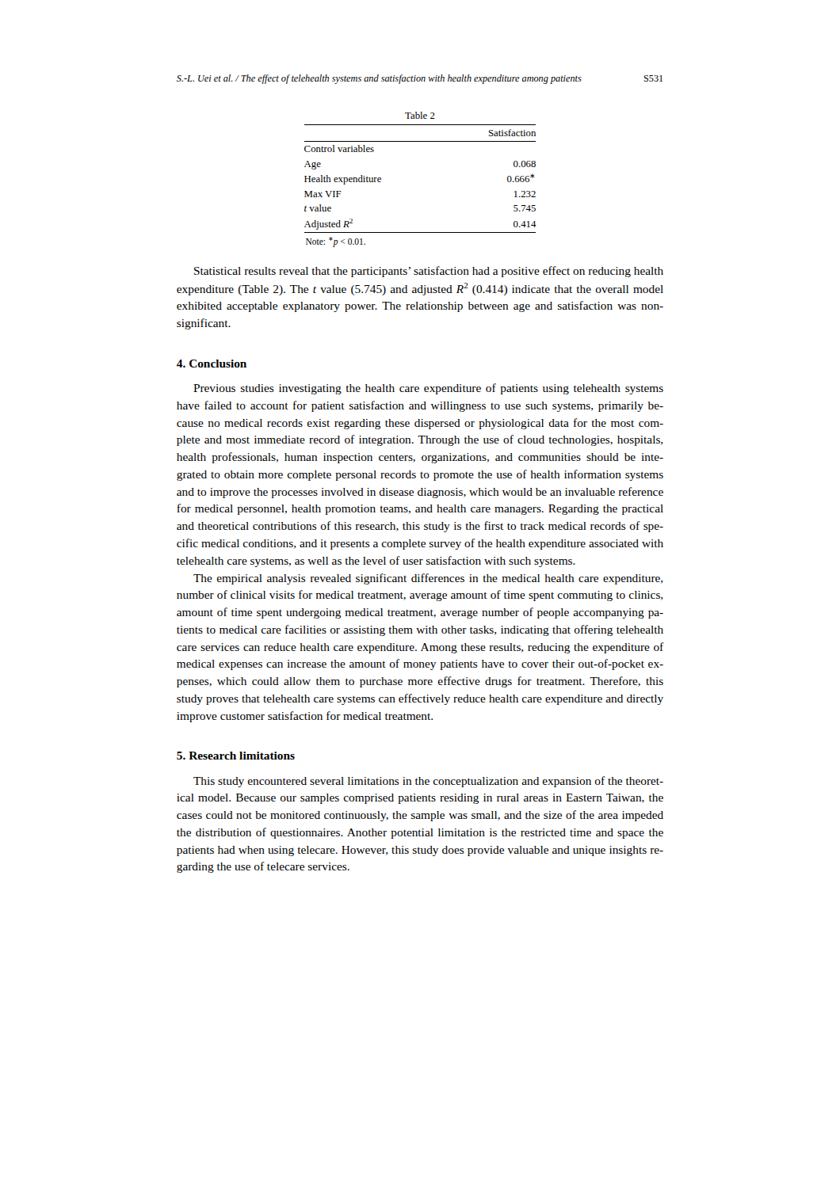S.-L. Uei et al. / The effect of telehealth systems and satisfaction with health expenditure among patients S531
Table 2
| | Satisfaction |
| Control variables | |
| Age | 0.068 |
| Health expenditure | 0.666 ∗ |
| Max VIF | 1.232 |
| t value | 5.745 |
| Adjusted R 2 | 0.414 |
Note: ∗p < 0.01.
Statistical results reveal that the participants’ satisfaction had a positive effect on reducing health expenditure (Table 2). The t value (5.745) and adjusted R 2 (0.414) indicate that the overall model exhibited acceptable explanatory power. The relationship between age and satisfaction was non-significant.
4. Conclusion
Previous studies investigating the health care expenditure of patients using telehealth systems have failed to account for patient satisfaction and willingness to use such systems, primarily because no medical records exist regarding these dispersed or physiological data for the most complete and most immediate record of integration. Through the use of cloud technologies, hospitals, health professionals, human inspection centers, organizations, and communities should be integrated to obtain more complete personal records to promote the use of health information systems and to improve the processes involved in disease diagnosis, which would be an invaluable reference for medical personnel, health promotion teams, and health care managers. Regarding the practical and theoretical contributions of this research, this study is the first to track medical records of specific medical conditions, and it presents a complete survey of the health expenditure associated with telehealth care systems, as well as the level of user satisfaction with such systems.
The empirical analysis revealed significant differences in the medical health care expenditure, number of clinical visits for medical treatment, average amount of time spent commuting to clinics, amount of time spent undergoing medical treatment, average number of people accompanying patients to medical care facilities or assisting them with other tasks, indicating that offering telehealth care services can reduce health care expenditure. Among these results, reducing the expenditure of medical expenses can increase the amount of money patients have to cover their out-of-pocket expenses, which could allow them to purchase more effective drugs for treatment. Therefore, this study proves that telehealth care systems can effectively reduce health care expenditure and directly improve customer satisfaction for medical treatment.
5. Research limitations
This study encountered several limitations in the conceptualization and expansion of the theoretical model. Because our samples comprised patients residing in rural areas in Eastern Taiwan, the cases could not be monitored continuously, the sample was small, and the size of the area impeded the distribution of questionnaires. Another potential limitation is the restricted time and space the patients had when using telecare. However, this study does provide valuable and unique insights regarding the use of telecare services.